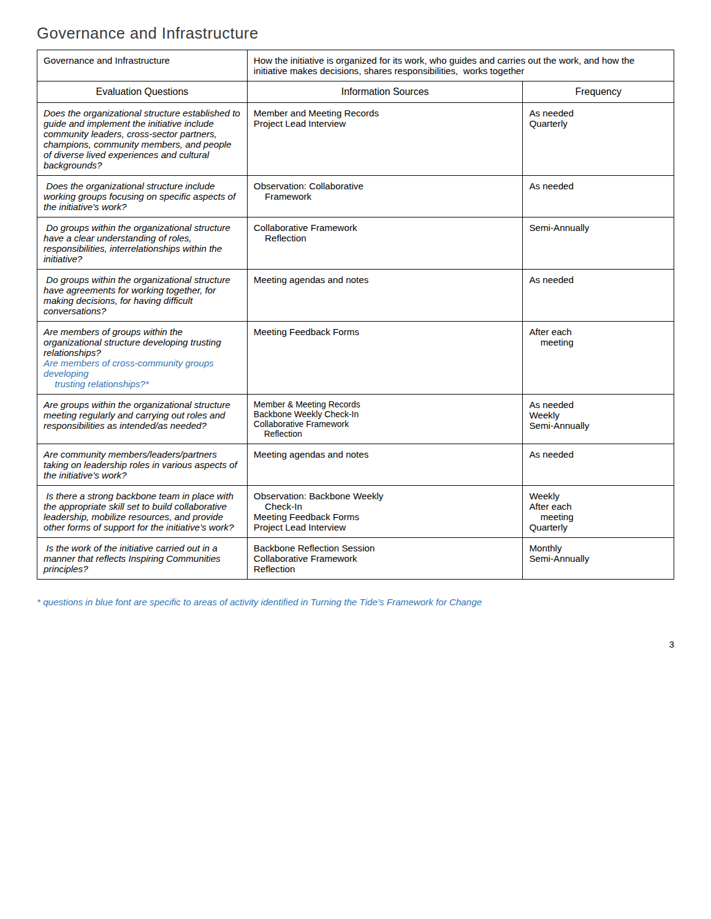Governance and Infrastructure
| Governance and Infrastructure | How the initiative is organized for its work, who guides and carries out the work, and how the initiative makes decisions, shares responsibilities, works together |
| Evaluation Questions | Information Sources | Frequency |
| Does the organizational structure established to guide and implement the initiative include community leaders, cross-sector partners, champions, community members, and people of diverse lived experiences and cultural backgrounds? | Member and Meeting Records Project Lead Interview | As needed Quarterly |
| Does the organizational structure include working groups focusing on specific aspects of the initiative's work? | Observation: Collaborative Framework | As needed |
| Do groups within the organizational structure have a clear understanding of roles, responsibilities, interrelationships within the initiative? | Collaborative Framework Reflection | Semi-Annually |
| Do groups within the organizational structure have agreements for working together, for making decisions, for having difficult conversations? | Meeting agendas and notes | As needed |
| Are members of groups within the organizational structure developing trusting relationships? Are members of cross-community groups developing trusting relationships?* | Meeting Feedback Forms | After each meeting |
| Are groups within the organizational structure meeting regularly and carrying out roles and responsibilities as intended/as needed? | Member & Meeting Records Backbone Weekly Check-In Collaborative Framework Reflection | As needed Weekly Semi-Annually |
| Are community members/leaders/partners taking on leadership roles in various aspects of the initiative’s work? | Meeting agendas and notes | As needed |
| Is there a strong backbone team in place with the appropriate skill set to build collaborative leadership, mobilize resources, and provide other forms of support for the initiative’s work? | Observation: Backbone Weekly Check-In Meeting Feedback Forms Project Lead Interview | Weekly After each meeting Quarterly |
| Is the work of the initiative carried out in a manner that reflects Inspiring Communities principles? | Backbone Reflection Session Collaborative Framework Reflection | Monthly Semi-Annually |
* questions in blue font are specific to areas of activity identified in Turning the Tide’s Framework for Change
3